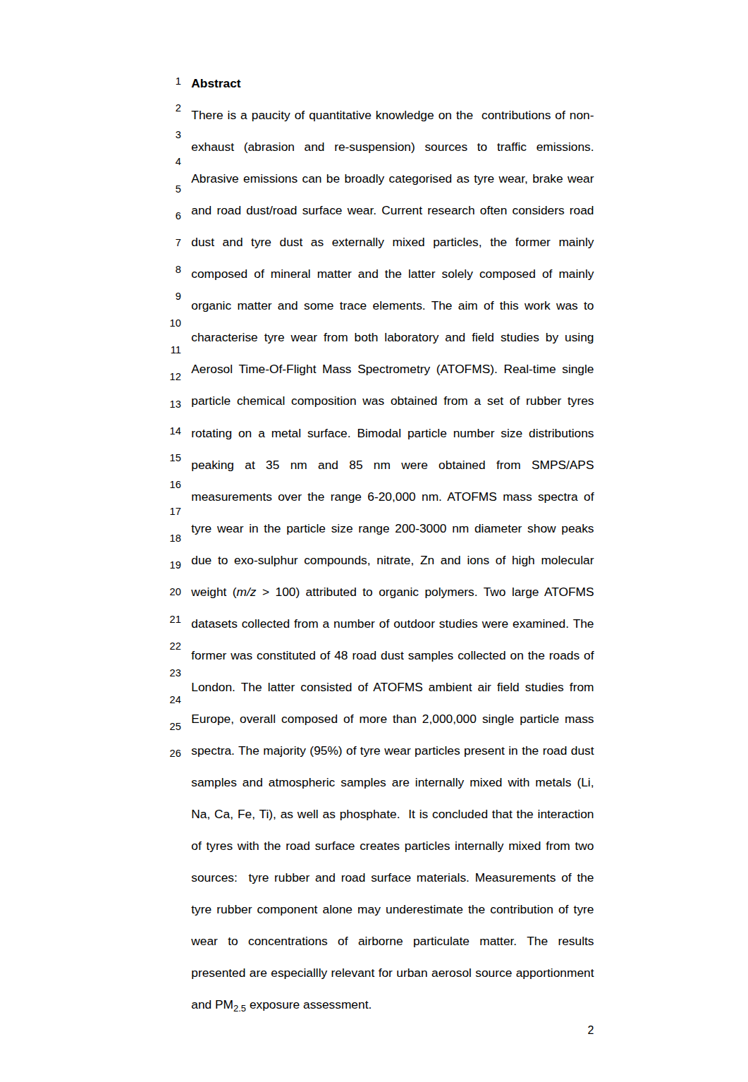1
2
3
4
5
6
7
8
9
10
11
12
13
14
15
16
17
18
19
20
21
22
23
24
25
26
Abstract
There is a paucity of quantitative knowledge on the contributions of non-exhaust (abrasion and re-suspension) sources to traffic emissions. Abrasive emissions can be broadly categorised as tyre wear, brake wear and road dust/road surface wear. Current research often considers road dust and tyre dust as externally mixed particles, the former mainly composed of mineral matter and the latter solely composed of mainly organic matter and some trace elements. The aim of this work was to characterise tyre wear from both laboratory and field studies by using Aerosol Time-Of-Flight Mass Spectrometry (ATOFMS). Real-time single particle chemical composition was obtained from a set of rubber tyres rotating on a metal surface. Bimodal particle number size distributions peaking at 35 nm and 85 nm were obtained from SMPS/APS measurements over the range 6-20,000 nm. ATOFMS mass spectra of tyre wear in the particle size range 200-3000 nm diameter show peaks due to exo-sulphur compounds, nitrate, Zn and ions of high molecular weight (m/z > 100) attributed to organic polymers. Two large ATOFMS datasets collected from a number of outdoor studies were examined. The former was constituted of 48 road dust samples collected on the roads of London. The latter consisted of ATOFMS ambient air field studies from Europe, overall composed of more than 2,000,000 single particle mass spectra. The majority (95%) of tyre wear particles present in the road dust samples and atmospheric samples are internally mixed with metals (Li, Na, Ca, Fe, Ti), as well as phosphate. It is concluded that the interaction of tyres with the road surface creates particles internally mixed from two sources: tyre rubber and road surface materials. Measurements of the tyre rubber component alone may underestimate the contribution of tyre wear to concentrations of airborne particulate matter. The results presented are especiallly relevant for urban aerosol source apportionment and PM2.5 exposure assessment.
2